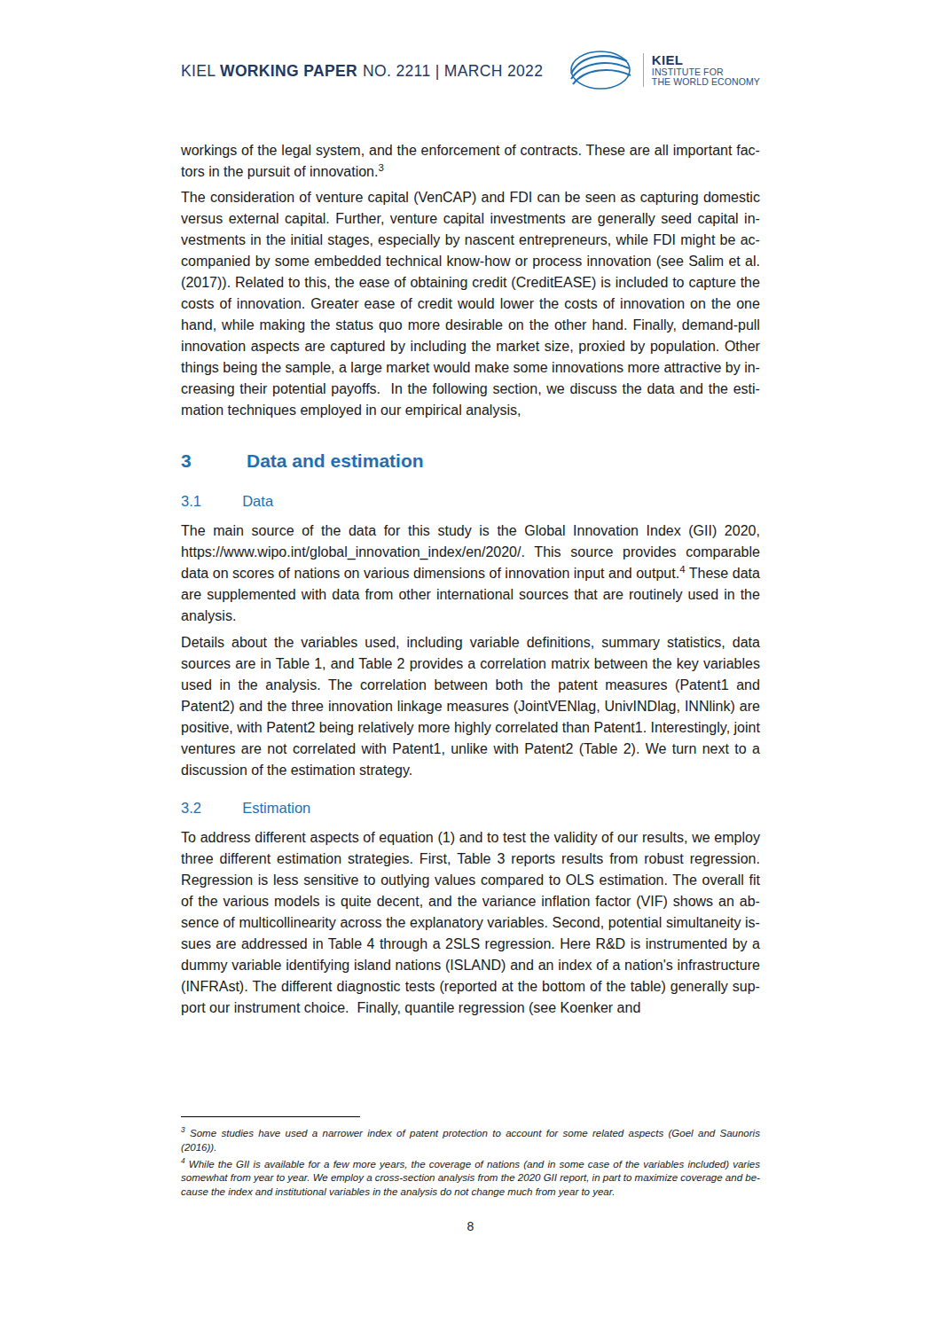KIEL WORKING PAPER NO. 2211 | MARCH 2022
KIEL
INSTITUTE FOR
THE WORLD ECONOMY
workings of the legal system, and the enforcement of contracts. These are all important factors in the pursuit of innovation.3
The consideration of venture capital (VenCAP) and FDI can be seen as capturing domestic versus external capital. Further, venture capital investments are generally seed capital investments in the initial stages, especially by nascent entrepreneurs, while FDI might be accompanied by some embedded technical know-how or process innovation (see Salim et al. (2017)). Related to this, the ease of obtaining credit (CreditEASE) is included to capture the costs of innovation. Greater ease of credit would lower the costs of innovation on the one hand, while making the status quo more desirable on the other hand. Finally, demand-pull innovation aspects are captured by including the market size, proxied by population. Other things being the sample, a large market would make some innovations more attractive by increasing their potential payoffs. In the following section, we discuss the data and the estimation techniques employed in our empirical analysis,
3 Data and estimation
3.1 Data
The main source of the data for this study is the Global Innovation Index (GII) 2020, https://www.wipo.int/global_innovation_index/en/2020/. This source provides comparable data on scores of nations on various dimensions of innovation input and output.4 These data are supplemented with data from other international sources that are routinely used in the analysis.
Details about the variables used, including variable definitions, summary statistics, data sources are in Table 1, and Table 2 provides a correlation matrix between the key variables used in the analysis. The correlation between both the patent measures (Patent1 and Patent2) and the three innovation linkage measures (JointVENlag, UnivINDlag, INNlink) are positive, with Patent2 being relatively more highly correlated than Patent1. Interestingly, joint ventures are not correlated with Patent1, unlike with Patent2 (Table 2). We turn next to a discussion of the estimation strategy.
3.2 Estimation
To address different aspects of equation (1) and to test the validity of our results, we employ three different estimation strategies. First, Table 3 reports results from robust regression. Regression is less sensitive to outlying values compared to OLS estimation. The overall fit of the various models is quite decent, and the variance inflation factor (VIF) shows an absence of multicollinearity across the explanatory variables. Second, potential simultaneity issues are addressed in Table 4 through a 2SLS regression. Here R&D is instrumented by a dummy variable identifying island nations (ISLAND) and an index of a nation's infrastructure (INFRAst). The different diagnostic tests (reported at the bottom of the table) generally support our instrument choice. Finally, quantile regression (see Koenker and
3 Some studies have used a narrower index of patent protection to account for some related aspects (Goel and Saunoris (2016)).
4 While the GII is available for a few more years, the coverage of nations (and in some case of the variables included) varies somewhat from year to year. We employ a cross-section analysis from the 2020 GII report, in part to maximize coverage and because the index and institutional variables in the analysis do not change much from year to year.
8